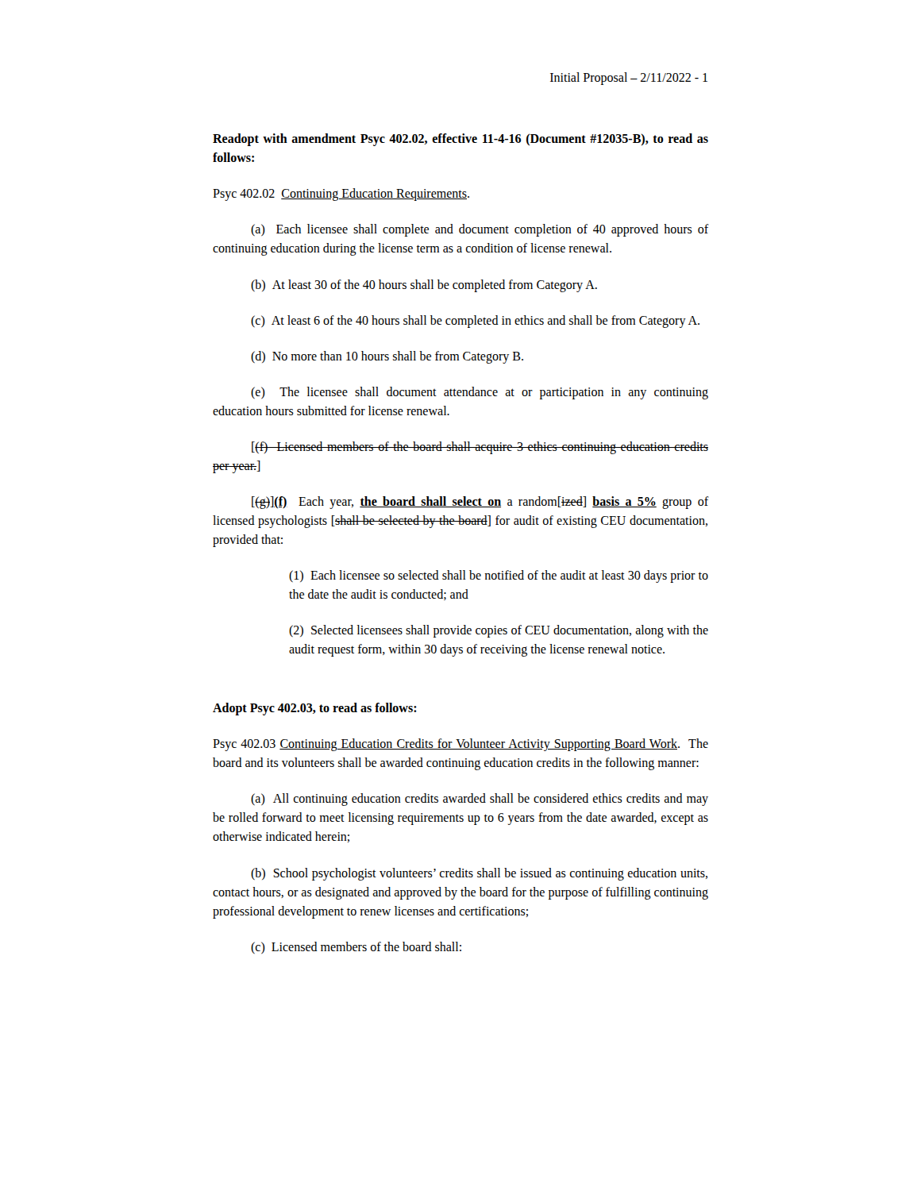Initial Proposal – 2/11/2022 - 1
Readopt with amendment Psyc 402.02, effective 11-4-16 (Document #12035-B), to read as follows:
Psyc 402.02 Continuing Education Requirements.
(a) Each licensee shall complete and document completion of 40 approved hours of continuing education during the license term as a condition of license renewal.
(b) At least 30 of the 40 hours shall be completed from Category A.
(c) At least 6 of the 40 hours shall be completed in ethics and shall be from Category A.
(d) No more than 10 hours shall be from Category B.
(e) The licensee shall document attendance at or participation in any continuing education hours submitted for license renewal.
[(f) Licensed members of the board shall acquire 3 ethics continuing education credits per year.]
[(g)](f) Each year, the board shall select on a random[ized] basis a 5% group of licensed psychologists [shall be selected by the board] for audit of existing CEU documentation, provided that:
(1) Each licensee so selected shall be notified of the audit at least 30 days prior to the date the audit is conducted; and
(2) Selected licensees shall provide copies of CEU documentation, along with the audit request form, within 30 days of receiving the license renewal notice.
Adopt Psyc 402.03, to read as follows:
Psyc 402.03 Continuing Education Credits for Volunteer Activity Supporting Board Work. The board and its volunteers shall be awarded continuing education credits in the following manner:
(a) All continuing education credits awarded shall be considered ethics credits and may be rolled forward to meet licensing requirements up to 6 years from the date awarded, except as otherwise indicated herein;
(b) School psychologist volunteers’ credits shall be issued as continuing education units, contact hours, or as designated and approved by the board for the purpose of fulfilling continuing professional development to renew licenses and certifications;
(c) Licensed members of the board shall: